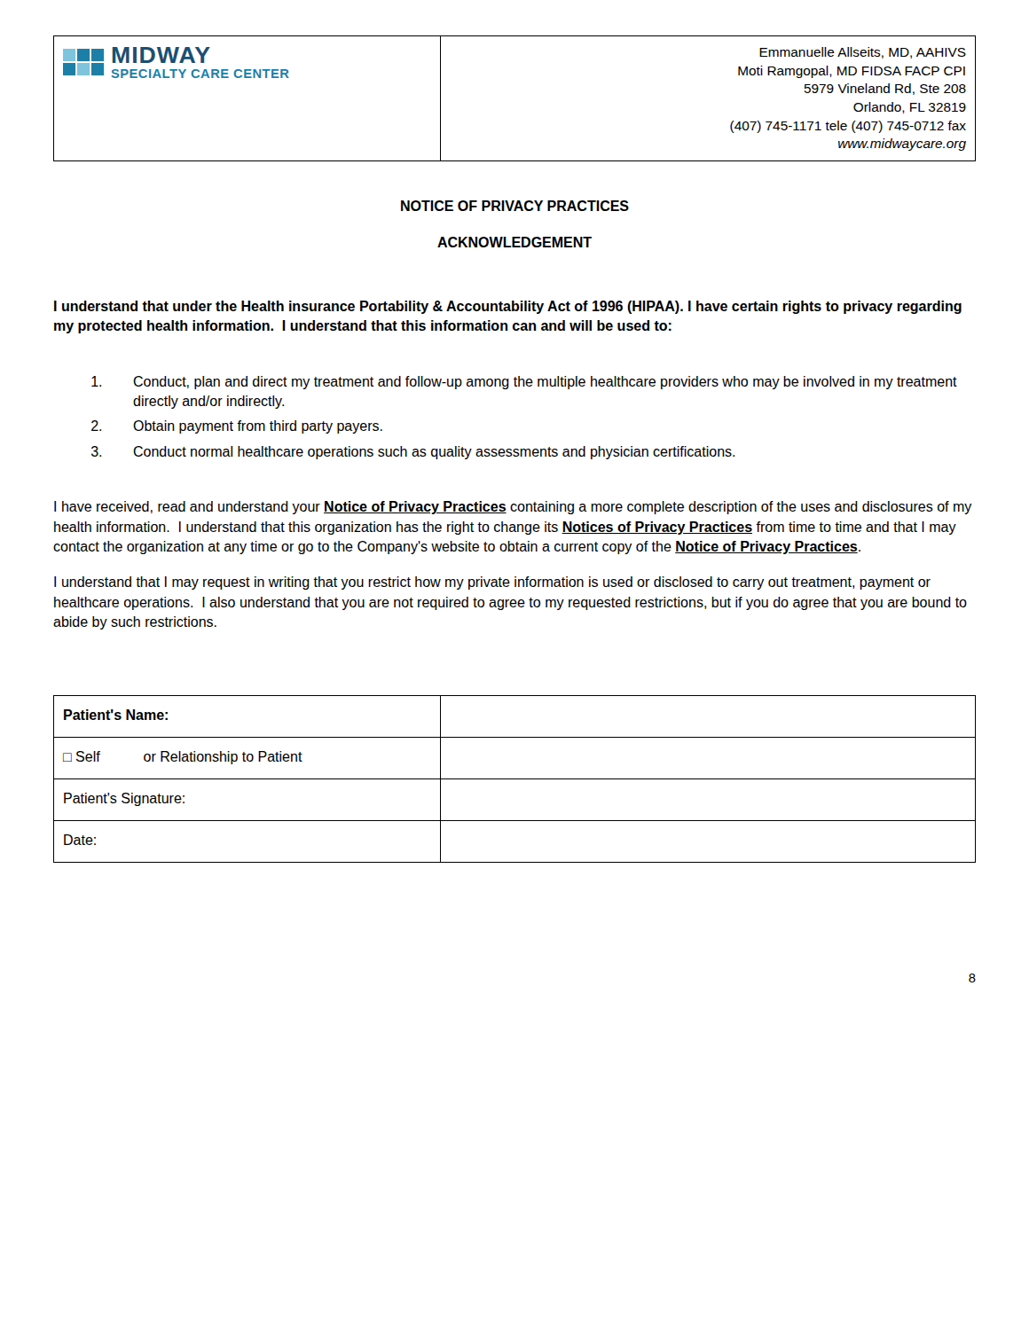| MIDWAY SPECIALTY CARE CENTER | Emmanuelle Allseits, MD, AAHIVS Moti Ramgopal, MD FIDSA FACP CPI 5979 Vineland Rd, Ste 208 Orlando, FL 32819 (407) 745-1171 tele (407) 745-0712 fax www.midwaycare.org |
NOTICE OF PRIVACY PRACTICES
ACKNOWLEDGEMENT
I understand that under the Health insurance Portability & Accountability Act of 1996 (HIPAA). I have certain rights to privacy regarding my protected health information. I understand that this information can and will be used to:
Conduct, plan and direct my treatment and follow-up among the multiple healthcare providers who may be involved in my treatment directly and/or indirectly.
Obtain payment from third party payers.
Conduct normal healthcare operations such as quality assessments and physician certifications.
I have received, read and understand your Notice of Privacy Practices containing a more complete description of the uses and disclosures of my health information. I understand that this organization has the right to change its Notices of Privacy Practices from time to time and that I may contact the organization at any time or go to the Company's website to obtain a current copy of the Notice of Privacy Practices.
I understand that I may request in writing that you restrict how my private information is used or disclosed to carry out treatment, payment or healthcare operations. I also understand that you are not required to agree to my requested restrictions, but if you do agree that you are bound to abide by such restrictions.
| Patient's Name: | |
| □ Self or Relationship to Patient | |
| Patient's Signature: | |
| Date: | |
8